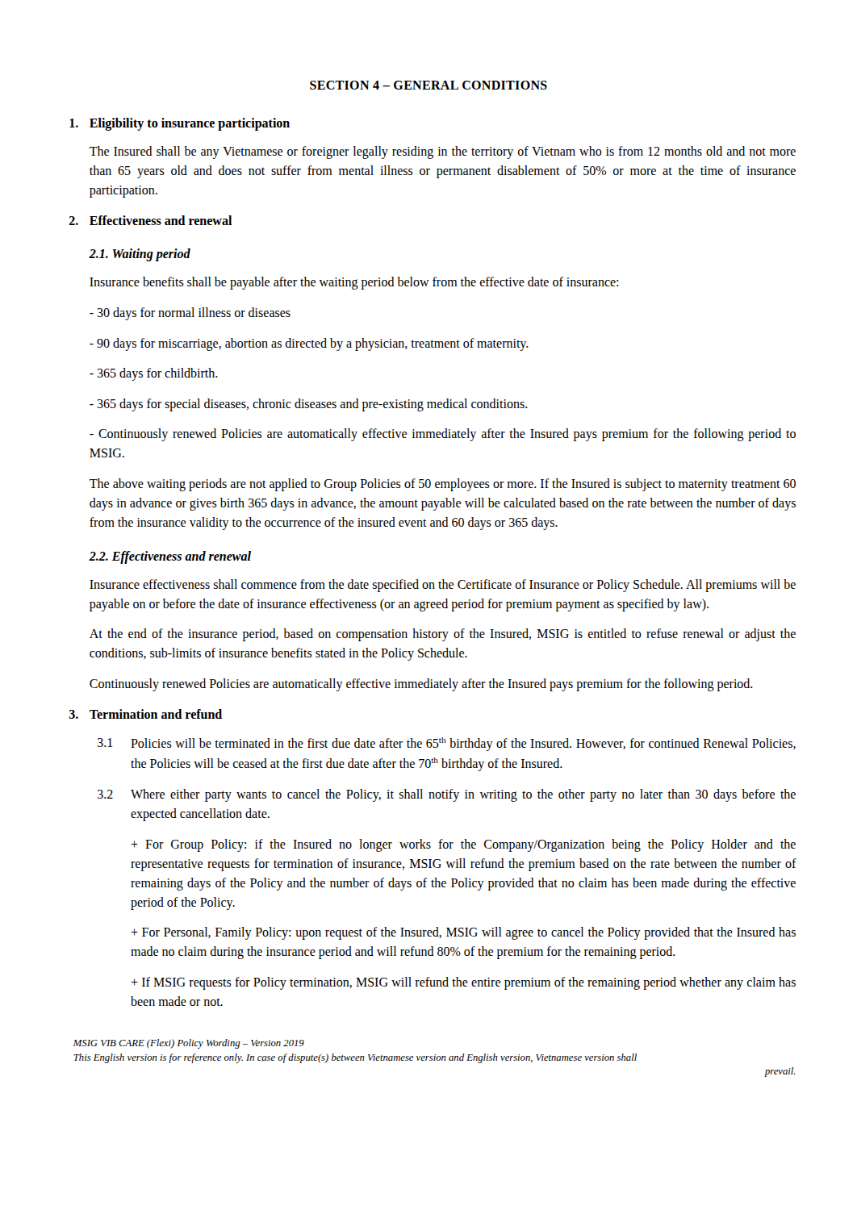Section 4 – General Conditions
Eligibility to insurance participation
The Insured shall be any Vietnamese or foreigner legally residing in the territory of Vietnam who is from 12 months old and not more than 65 years old and does not suffer from mental illness or permanent disablement of 50% or more at the time of insurance participation.
Effectiveness and renewal
2.1. Waiting period
Insurance benefits shall be payable after the waiting period below from the effective date of insurance:
- 30 days for normal illness or diseases
- 90 days for miscarriage, abortion as directed by a physician, treatment of maternity.
- 365 days for childbirth.
- 365 days for special diseases, chronic diseases and pre-existing medical conditions.
- Continuously renewed Policies are automatically effective immediately after the Insured pays premium for the following period to MSIG.
The above waiting periods are not applied to Group Policies of 50 employees or more. If the Insured is subject to maternity treatment 60 days in advance or gives birth 365 days in advance, the amount payable will be calculated based on the rate between the number of days from the insurance validity to the occurrence of the insured event and 60 days or 365 days.
2.2. Effectiveness and renewal
Insurance effectiveness shall commence from the date specified on the Certificate of Insurance or Policy Schedule. All premiums will be payable on or before the date of insurance effectiveness (or an agreed period for premium payment as specified by law).
At the end of the insurance period, based on compensation history of the Insured, MSIG is entitled to refuse renewal or adjust the conditions, sub-limits of insurance benefits stated in the Policy Schedule.
Continuously renewed Policies are automatically effective immediately after the Insured pays premium for the following period.
Termination and refund
3.1
Policies will be terminated in the first due date after the 65th birthday of the Insured. However, for continued Renewal Policies, the Policies will be ceased at the first due date after the 70th birthday of the Insured.
3.2
Where either party wants to cancel the Policy, it shall notify in writing to the other party no later than 30 days before the expected cancellation date.
+ For Group Policy: if the Insured no longer works for the Company/Organization being the Policy Holder and the representative requests for termination of insurance, MSIG will refund the premium based on the rate between the number of remaining days of the Policy and the number of days of the Policy provided that no claim has been made during the effective period of the Policy.
+ For Personal, Family Policy: upon request of the Insured, MSIG will agree to cancel the Policy provided that the Insured has made no claim during the insurance period and will refund 80% of the premium for the remaining period.
+ If MSIG requests for Policy termination, MSIG will refund the entire premium of the remaining period whether any claim has been made or not.
MSIG VIB CARE (Flexi) Policy Wording – Version 2019
This English version is for reference only. In case of dispute(s) between Vietnamese version and English version, Vietnamese version shall
prevail.